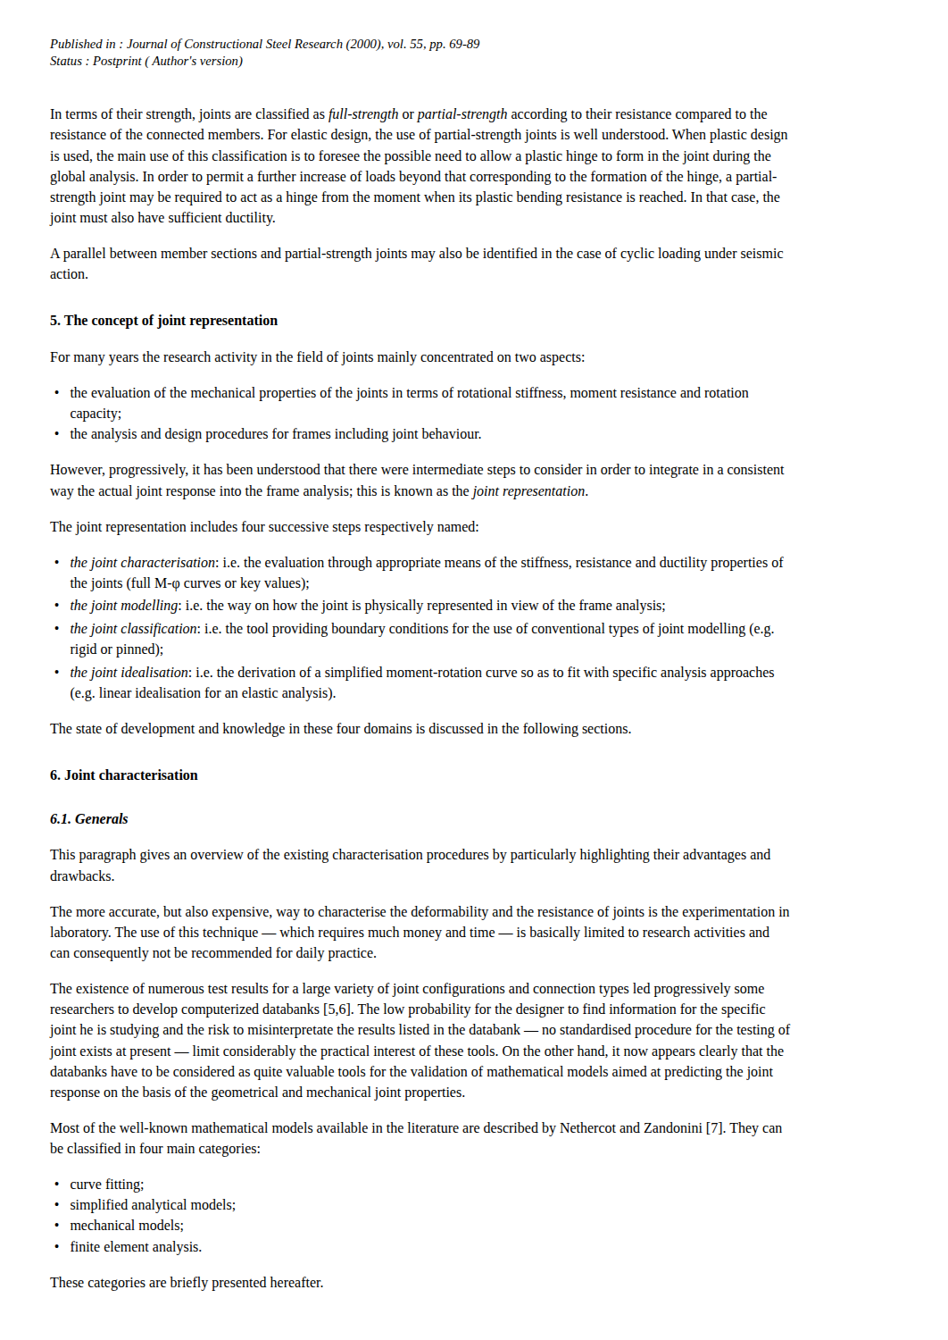Published in : Journal of Constructional Steel Research (2000), vol. 55, pp. 69-89
Status : Postprint ( Author's version)
In terms of their strength, joints are classified as full-strength or partial-strength according to their resistance compared to the resistance of the connected members. For elastic design, the use of partial-strength joints is well understood. When plastic design is used, the main use of this classification is to foresee the possible need to allow a plastic hinge to form in the joint during the global analysis. In order to permit a further increase of loads beyond that corresponding to the formation of the hinge, a partial-strength joint may be required to act as a hinge from the moment when its plastic bending resistance is reached. In that case, the joint must also have sufficient ductility.
A parallel between member sections and partial-strength joints may also be identified in the case of cyclic loading under seismic action.
5. The concept of joint representation
For many years the research activity in the field of joints mainly concentrated on two aspects:
the evaluation of the mechanical properties of the joints in terms of rotational stiffness, moment resistance and rotation capacity;
the analysis and design procedures for frames including joint behaviour.
However, progressively, it has been understood that there were intermediate steps to consider in order to integrate in a consistent way the actual joint response into the frame analysis; this is known as the joint representation.
The joint representation includes four successive steps respectively named:
the joint characterisation: i.e. the evaluation through appropriate means of the stiffness, resistance and ductility properties of the joints (full M-φ curves or key values);
the joint modelling: i.e. the way on how the joint is physically represented in view of the frame analysis;
the joint classification: i.e. the tool providing boundary conditions for the use of conventional types of joint modelling (e.g. rigid or pinned);
the joint idealisation: i.e. the derivation of a simplified moment-rotation curve so as to fit with specific analysis approaches (e.g. linear idealisation for an elastic analysis).
The state of development and knowledge in these four domains is discussed in the following sections.
6. Joint characterisation
6.1. Generals
This paragraph gives an overview of the existing characterisation procedures by particularly highlighting their advantages and drawbacks.
The more accurate, but also expensive, way to characterise the deformability and the resistance of joints is the experimentation in laboratory. The use of this technique — which requires much money and time — is basically limited to research activities and can consequently not be recommended for daily practice.
The existence of numerous test results for a large variety of joint configurations and connection types led progressively some researchers to develop computerized databanks [5,6]. The low probability for the designer to find information for the specific joint he is studying and the risk to misinterpretate the results listed in the databank — no standardised procedure for the testing of joint exists at present — limit considerably the practical interest of these tools. On the other hand, it now appears clearly that the databanks have to be considered as quite valuable tools for the validation of mathematical models aimed at predicting the joint response on the basis of the geometrical and mechanical joint properties.
Most of the well-known mathematical models available in the literature are described by Nethercot and Zandonini [7]. They can be classified in four main categories:
curve fitting;
simplified analytical models;
mechanical models;
finite element analysis.
These categories are briefly presented hereafter.